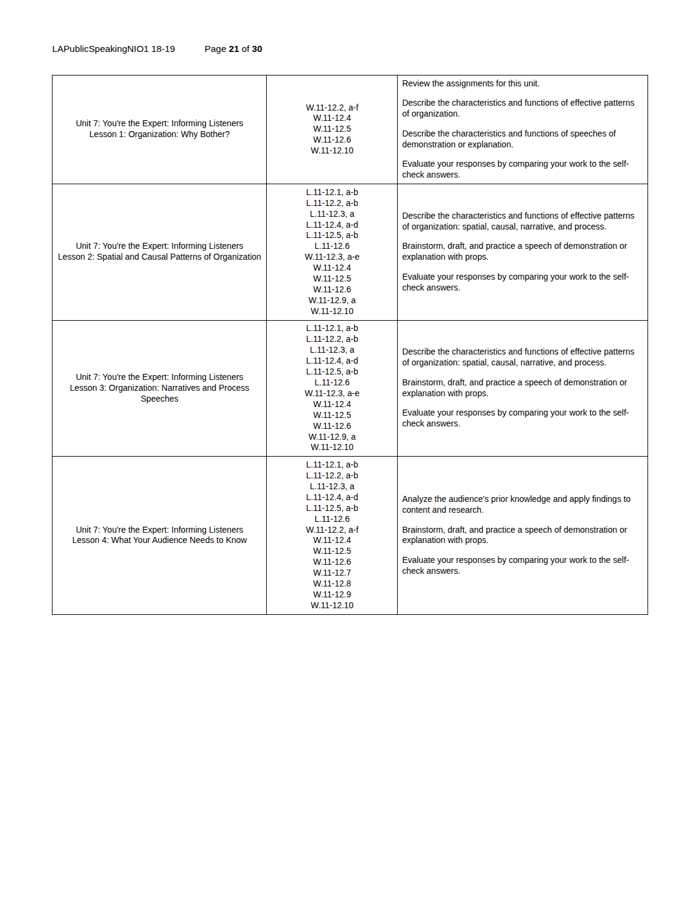LAPublicSpeakingNIO1 18-19 Page 21 of 30
| Unit 7: You're the Expert: Informing Listeners Lesson 1: Organization: Why Bother? | W.11-12.2, a-f W.11-12.4 W.11-12.5 W.11-12.6 W.11-12.10 | Review the assignments for this unit. Describe the characteristics and functions of effective patterns of organization. Describe the characteristics and functions of speeches of demonstration or explanation. Evaluate your responses by comparing your work to the self-check answers. |
| Unit 7: You're the Expert: Informing Listeners Lesson 2: Spatial and Causal Patterns of Organization | L.11-12.1, a-b L.11-12.2, a-b L.11-12.3, a L.11-12.4, a-d L.11-12.5, a-b L.11-12.6 W.11-12.3, a-e W.11-12.4 W.11-12.5 W.11-12.6 W.11-12.9, a W.11-12.10 | Describe the characteristics and functions of effective patterns of organization: spatial, causal, narrative, and process. Brainstorm, draft, and practice a speech of demonstration or explanation with props. Evaluate your responses by comparing your work to the self-check answers. |
| Unit 7: You're the Expert: Informing Listeners Lesson 3: Organization: Narratives and Process Speeches | L.11-12.1, a-b L.11-12.2, a-b L.11-12.3, a L.11-12.4, a-d L.11-12.5, a-b L.11-12.6 W.11-12.3, a-e W.11-12.4 W.11-12.5 W.11-12.6 W.11-12.9, a W.11-12.10 | Describe the characteristics and functions of effective patterns of organization: spatial, causal, narrative, and process. Brainstorm, draft, and practice a speech of demonstration or explanation with props. Evaluate your responses by comparing your work to the self-check answers. |
| Unit 7: You're the Expert: Informing Listeners Lesson 4: What Your Audience Needs to Know | L.11-12.1, a-b L.11-12.2, a-b L.11-12.3, a L.11-12.4, a-d L.11-12.5, a-b L.11-12.6 W.11-12.2, a-f W.11-12.4 W.11-12.5 W.11-12.6 W.11-12.7 W.11-12.8 W.11-12.9 W.11-12.10 | Analyze the audience's prior knowledge and apply findings to content and research. Brainstorm, draft, and practice a speech of demonstration or explanation with props. Evaluate your responses by comparing your work to the self-check answers. |